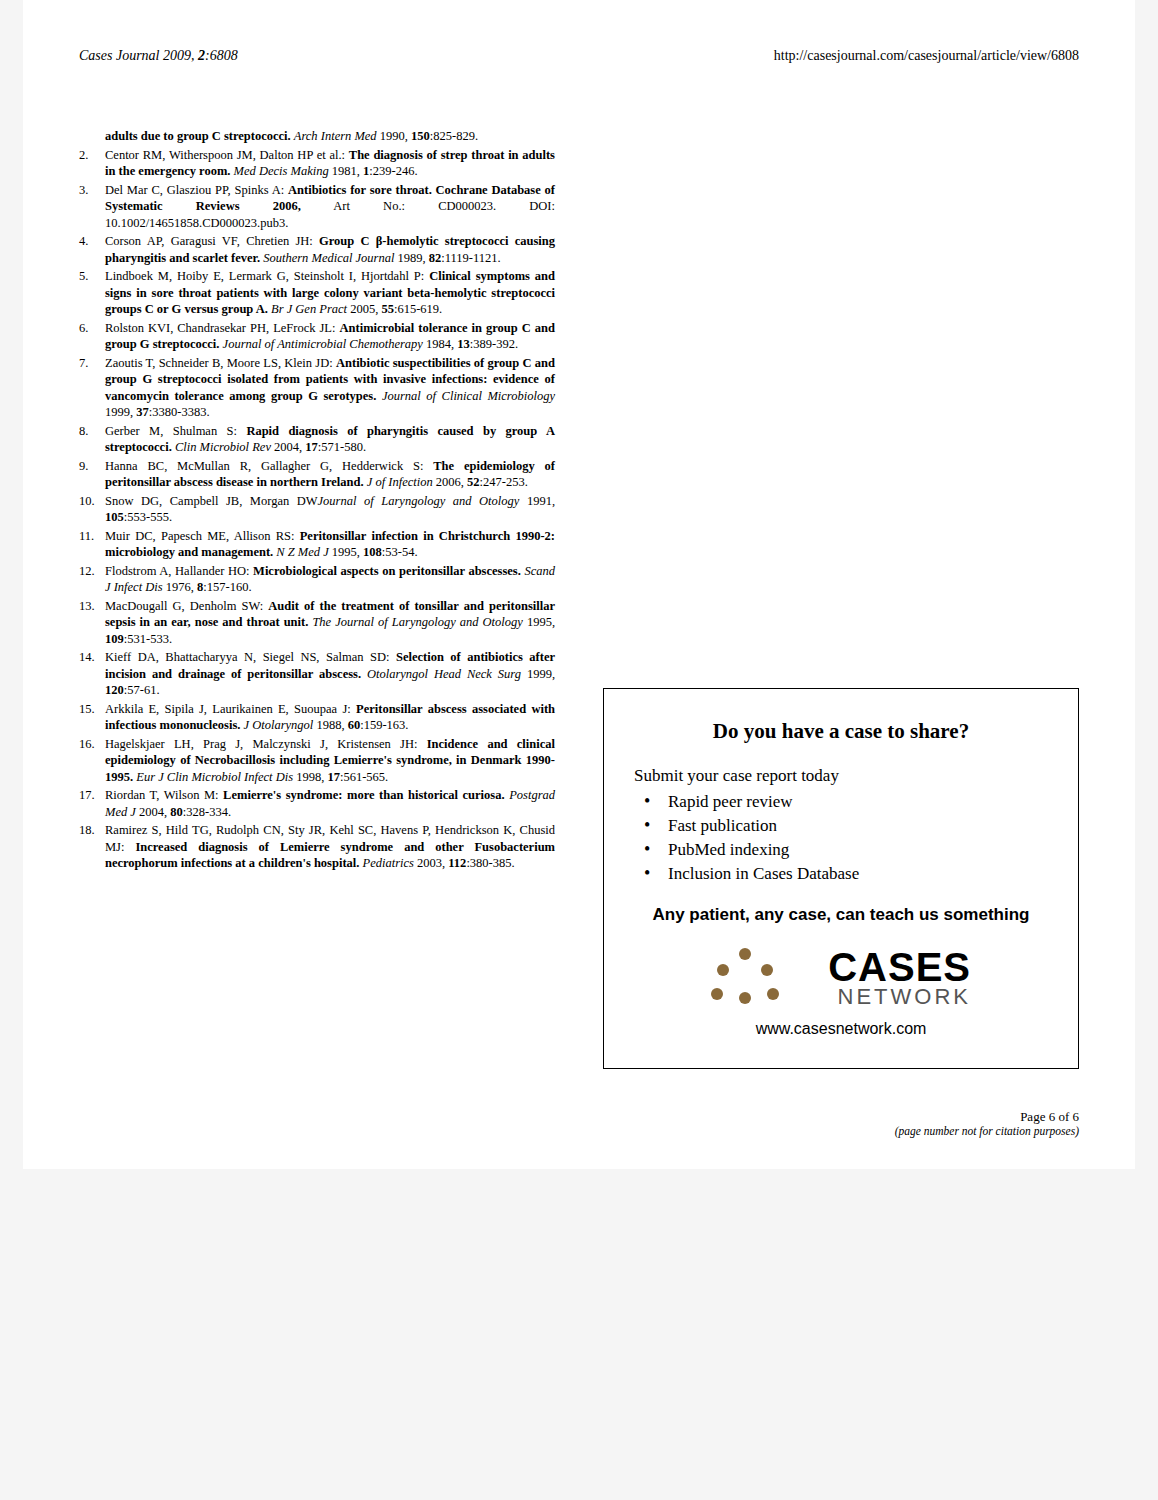Cases Journal 2009, 2:6808
http://casesjournal.com/casesjournal/article/view/6808
adults due to group C streptococci. Arch Intern Med 1990, 150:825-829.
2. Centor RM, Witherspoon JM, Dalton HP et al.: The diagnosis of strep throat in adults in the emergency room. Med Decis Making 1981, 1:239-246.
3. Del Mar C, Glasziou PP, Spinks A: Antibiotics for sore throat. Cochrane Database of Systematic Reviews 2006, Art No.: CD000023. DOI: 10.1002/14651858.CD000023.pub3.
4. Corson AP, Garagusi VF, Chretien JH: Group C β-hemolytic streptococci causing pharyngitis and scarlet fever. Southern Medical Journal 1989, 82:1119-1121.
5. Lindboek M, Hoiby E, Lermark G, Steinsholt I, Hjortdahl P: Clinical symptoms and signs in sore throat patients with large colony variant beta-hemolytic streptococci groups C or G versus group A. Br J Gen Pract 2005, 55:615-619.
6. Rolston KVI, Chandrasekar PH, LeFrock JL: Antimicrobial tolerance in group C and group G streptococci. Journal of Antimicrobial Chemotherapy 1984, 13:389-392.
7. Zaoutis T, Schneider B, Moore LS, Klein JD: Antibiotic suspectibilities of group C and group G streptococci isolated from patients with invasive infections: evidence of vancomycin tolerance among group G serotypes. Journal of Clinical Microbiology 1999, 37:3380-3383.
8. Gerber M, Shulman S: Rapid diagnosis of pharyngitis caused by group A streptococci. Clin Microbiol Rev 2004, 17:571-580.
9. Hanna BC, McMullan R, Gallagher G, Hedderwick S: The epidemiology of peritonsillar abscess disease in northern Ireland. J of Infection 2006, 52:247-253.
10. Snow DG, Campbell JB, Morgan DWJournal of Laryngology and Otology 1991, 105:553-555.
11. Muir DC, Papesch ME, Allison RS: Peritonsillar infection in Christchurch 1990-2: microbiology and management. N Z Med J 1995, 108:53-54.
12. Flodstrom A, Hallander HO: Microbiological aspects on peritonsillar abscesses. Scand J Infect Dis 1976, 8:157-160.
13. MacDougall G, Denholm SW: Audit of the treatment of tonsillar and peritonsillar sepsis in an ear, nose and throat unit. The Journal of Laryngology and Otology 1995, 109:531-533.
14. Kieff DA, Bhattacharyya N, Siegel NS, Salman SD: Selection of antibiotics after incision and drainage of peritonsillar abscess. Otolaryngol Head Neck Surg 1999, 120:57-61.
15. Arkkila E, Sipila J, Laurikainen E, Suoupaa J: Peritonsillar abscess associated with infectious mononucleosis. J Otolaryngol 1988, 60:159-163.
16. Hagelskjaer LH, Prag J, Malczynski J, Kristensen JH: Incidence and clinical epidemiology of Necrobacillosis including Lemierre's syndrome, in Denmark 1990-1995. Eur J Clin Microbiol Infect Dis 1998, 17:561-565.
17. Riordan T, Wilson M: Lemierre's syndrome: more than historical curiosa. Postgrad Med J 2004, 80:328-334.
18. Ramirez S, Hild TG, Rudolph CN, Sty JR, Kehl SC, Havens P, Hendrickson K, Chusid MJ: Increased diagnosis of Lemierre syndrome and other Fusobacterium necrophorum infections at a children's hospital. Pediatrics 2003, 112:380-385.
Do you have a case to share?
Submit your case report today
Rapid peer review
Fast publication
PubMed indexing
Inclusion in Cases Database
Any patient, any case, can teach us something
CASES
NETWORK
www.casesnetwork.com
Page 6 of 6
(page number not for citation purposes)